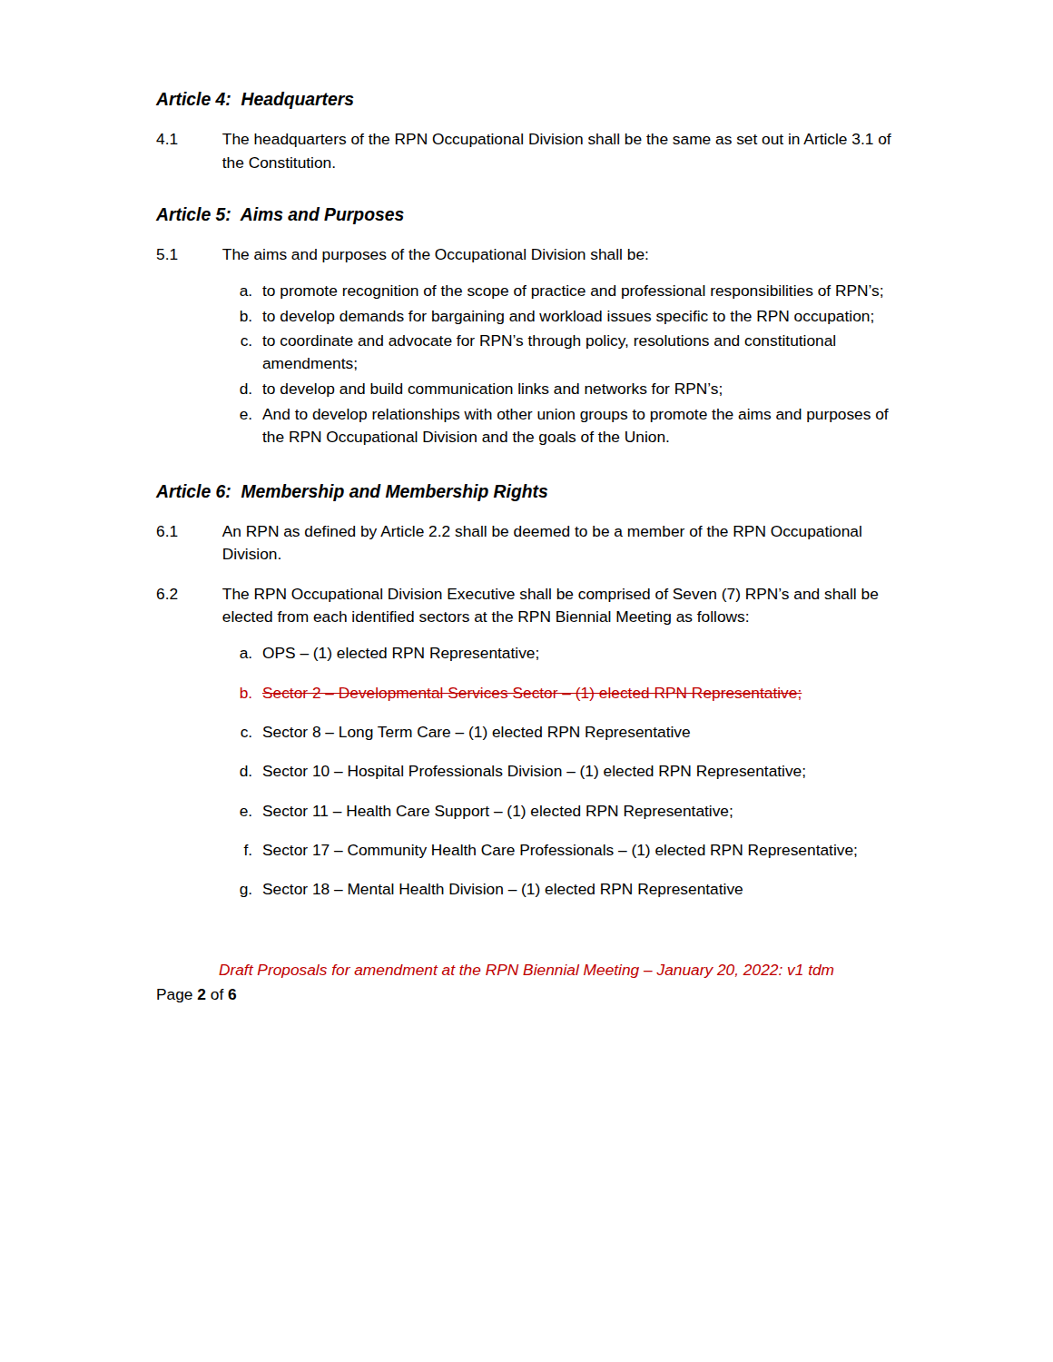Article 4: Headquarters
4.1
The headquarters of the RPN Occupational Division shall be the same as set out in Article 3.1 of the Constitution.
Article 5: Aims and Purposes
5.1
The aims and purposes of the Occupational Division shall be:
to promote recognition of the scope of practice and professional responsibilities of RPN’s;
to develop demands for bargaining and workload issues specific to the RPN occupation;
to coordinate and advocate for RPN’s through policy, resolutions and constitutional amendments;
to develop and build communication links and networks for RPN’s;
And to develop relationships with other union groups to promote the aims and purposes of the RPN Occupational Division and the goals of the Union.
Article 6: Membership and Membership Rights
6.1
An RPN as defined by Article 2.2 shall be deemed to be a member of the RPN Occupational Division.
6.2
The RPN Occupational Division Executive shall be comprised of Seven (7) RPN’s and shall be elected from each identified sectors at the RPN Biennial Meeting as follows:
OPS – (1) elected RPN Representative;
Sector 2 – Developmental Services Sector – (1) elected RPN Representative;
Sector 8 – Long Term Care – (1) elected RPN Representative
Sector 10 – Hospital Professionals Division – (1) elected RPN Representative;
Sector 11 – Health Care Support – (1) elected RPN Representative;
Sector 17 – Community Health Care Professionals – (1) elected RPN Representative;
Sector 18 – Mental Health Division – (1) elected RPN Representative
Draft Proposals for amendment at the RPN Biennial Meeting – January 20, 2022: v1 tdm
Page 2 of 6